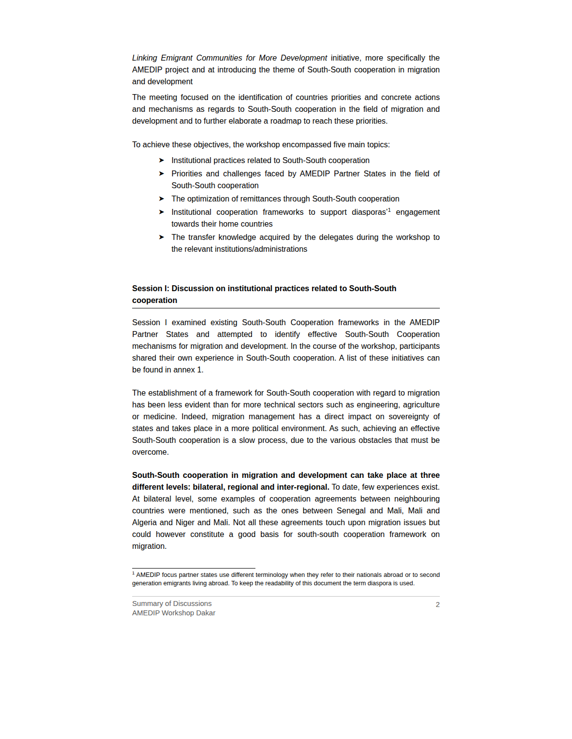Linking Emigrant Communities for More Development initiative, more specifically the AMEDIP project and at introducing the theme of South-South cooperation in migration and development
The meeting focused on the identification of countries priorities and concrete actions and mechanisms as regards to South-South cooperation in the field of migration and development and to further elaborate a roadmap to reach these priorities.
To achieve these objectives, the workshop encompassed five main topics:
Institutional practices related to South-South cooperation
Priorities and challenges faced by AMEDIP Partner States in the field of South-South cooperation
The optimization of remittances through South-South cooperation
Institutional cooperation frameworks to support diasporas’1 engagement towards their home countries
The transfer knowledge acquired by the delegates during the workshop to the relevant institutions/administrations
Session I: Discussion on institutional practices related to South-South cooperation
Session I examined existing South-South Cooperation frameworks in the AMEDIP Partner States and attempted to identify effective South-South Cooperation mechanisms for migration and development. In the course of the workshop, participants shared their own experience in South-South cooperation. A list of these initiatives can be found in annex 1.
The establishment of a framework for South-South cooperation with regard to migration has been less evident than for more technical sectors such as engineering, agriculture or medicine. Indeed, migration management has a direct impact on sovereignty of states and takes place in a more political environment. As such, achieving an effective South-South cooperation is a slow process, due to the various obstacles that must be overcome.
South-South cooperation in migration and development can take place at three different levels: bilateral, regional and inter-regional. To date, few experiences exist. At bilateral level, some examples of cooperation agreements between neighbouring countries were mentioned, such as the ones between Senegal and Mali, Mali and Algeria and Niger and Mali. Not all these agreements touch upon migration issues but could however constitute a good basis for south-south cooperation framework on migration.
1 AMEDIP focus partner states use different terminology when they refer to their nationals abroad or to second generation emigrants living abroad. To keep the readability of this document the term diaspora is used.
Summary of Discussions
AMEDIP Workshop Dakar
2